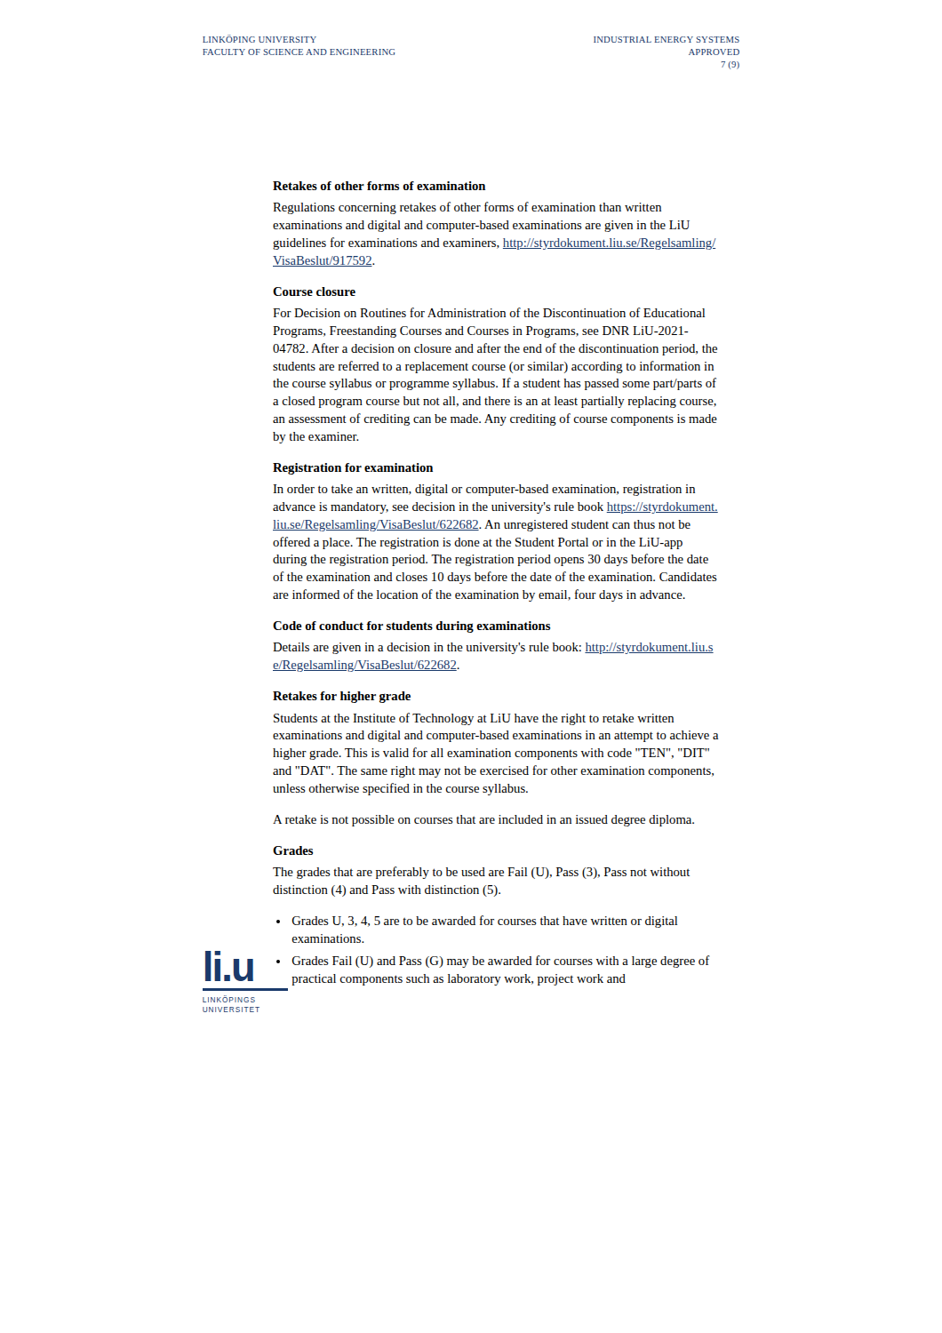Linköping University
Faculty of Science and Engineering
Industrial Energy Systems
Approved
7 (9)
Retakes of other forms of examination
Regulations concerning retakes of other forms of examination than written examinations and digital and computer-based examinations are given in the LiU guidelines for examinations and examiners, http://styrdokument.liu.se/Regelsamling/VisaBeslut/917592.
Course closure
For Decision on Routines for Administration of the Discontinuation of Educational Programs, Freestanding Courses and Courses in Programs, see DNR LiU-2021-04782. After a decision on closure and after the end of the discontinuation period, the students are referred to a replacement course (or similar) according to information in the course syllabus or programme syllabus. If a student has passed some part/parts of a closed program course but not all, and there is an at least partially replacing course, an assessment of crediting can be made. Any crediting of course components is made by the examiner.
Registration for examination
In order to take an written, digital or computer-based examination, registration in advance is mandatory, see decision in the university's rule book https://styrdokument.liu.se/Regelsamling/VisaBeslut/622682. An unregistered student can thus not be offered a place. The registration is done at the Student Portal or in the LiU-app during the registration period. The registration period opens 30 days before the date of the examination and closes 10 days before the date of the examination. Candidates are informed of the location of the examination by email, four days in advance.
Code of conduct for students during examinations
Details are given in a decision in the university's rule book: http://styrdokument.liu.se/Regelsamling/VisaBeslut/622682.
Retakes for higher grade
Students at the Institute of Technology at LiU have the right to retake written examinations and digital and computer-based examinations in an attempt to achieve a higher grade. This is valid for all examination components with code "TEN", "DIT" and "DAT". The same right may not be exercised for other examination components, unless otherwise specified in the course syllabus.
A retake is not possible on courses that are included in an issued degree diploma.
Grades
The grades that are preferably to be used are Fail (U), Pass (3), Pass not without distinction (4) and Pass with distinction (5).
Grades U, 3, 4, 5 are to be awarded for courses that have written or digital examinations.
Grades Fail (U) and Pass (G) may be awarded for courses with a large degree of practical components such as laboratory work, project work and
li.u
Linköpings universitet